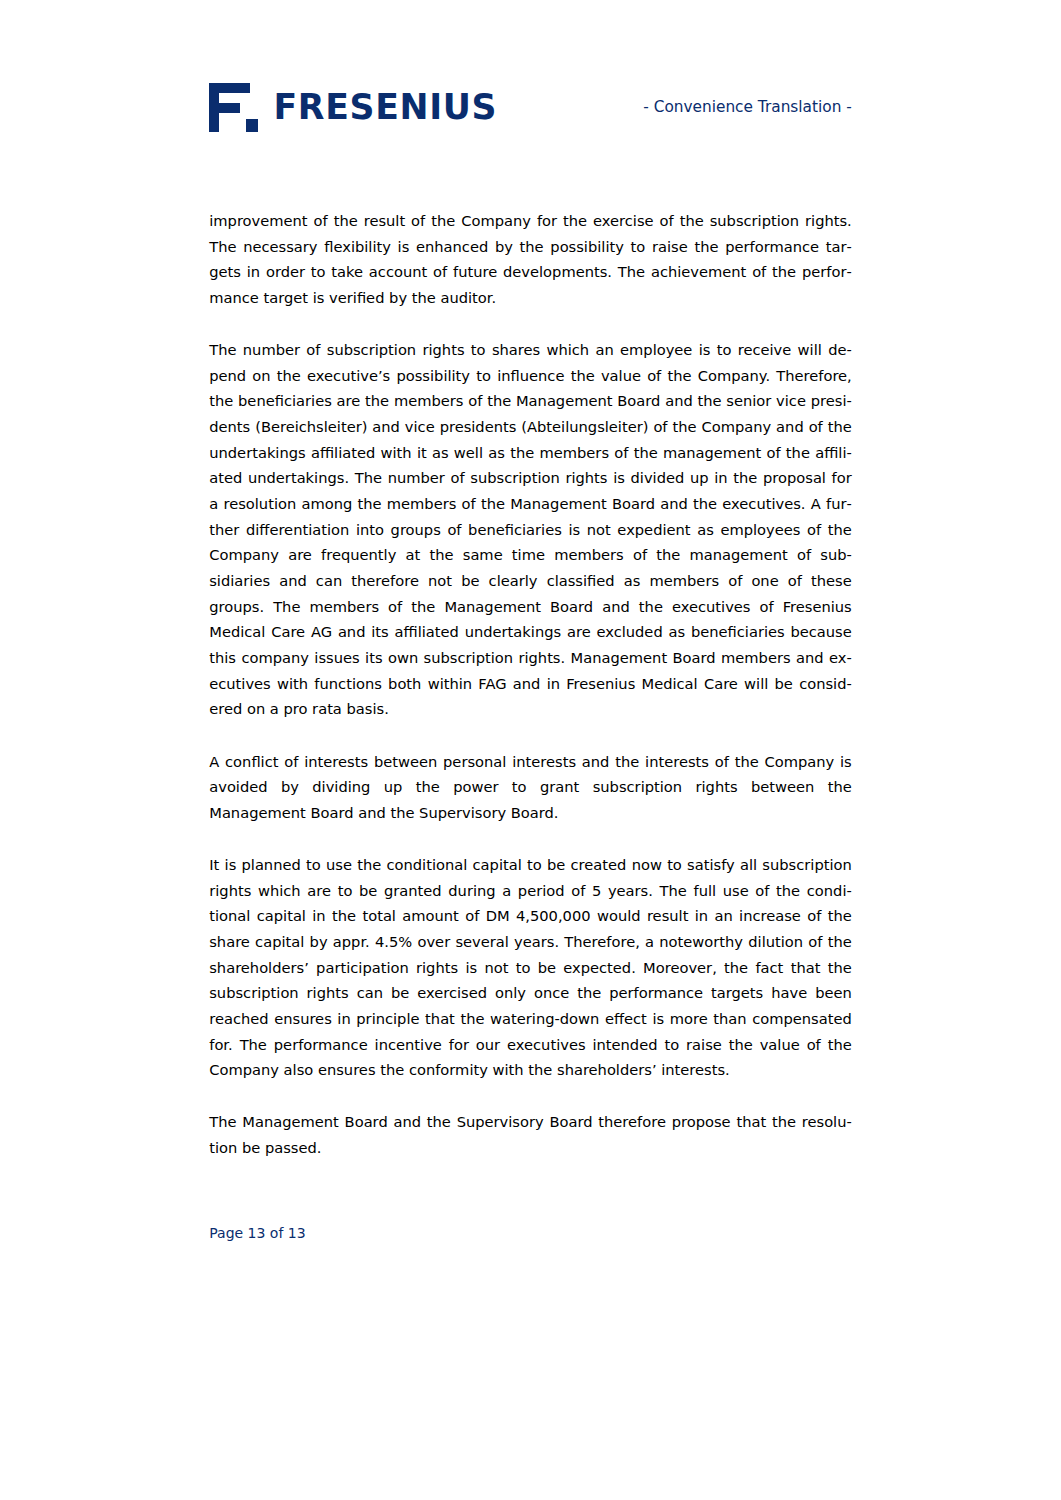FRESENIUS
- Convenience Translation -
improvement of the result of the Company for the exercise of the subscription rights. The necessary flexibility is enhanced by the possibility to raise the performance targets in order to take account of future developments. The achievement of the performance target is verified by the auditor.
The number of subscription rights to shares which an employee is to receive will depend on the executive’s possibility to influence the value of the Company. Therefore, the beneficiaries are the members of the Management Board and the senior vice presidents (Bereichsleiter) and vice presidents (Abteilungsleiter) of the Company and of the undertakings affiliated with it as well as the members of the management of the affiliated undertakings. The number of subscription rights is divided up in the proposal for a resolution among the members of the Management Board and the executives. A further differentiation into groups of beneficiaries is not expedient as employees of the Company are frequently at the same time members of the management of subsidiaries and can therefore not be clearly classified as members of one of these groups. The members of the Management Board and the executives of Fresenius Medical Care AG and its affiliated undertakings are excluded as beneficiaries because this company issues its own subscription rights. Management Board members and executives with functions both within FAG and in Fresenius Medical Care will be considered on a pro rata basis.
A conflict of interests between personal interests and the interests of the Company is avoided by dividing up the power to grant subscription rights between the Management Board and the Supervisory Board.
It is planned to use the conditional capital to be created now to satisfy all subscription rights which are to be granted during a period of 5 years. The full use of the conditional capital in the total amount of DM 4,500,000 would result in an increase of the share capital by appr. 4.5% over several years. Therefore, a noteworthy dilution of the shareholders’ participation rights is not to be expected. Moreover, the fact that the subscription rights can be exercised only once the performance targets have been reached ensures in principle that the watering-down effect is more than compensated for. The performance incentive for our executives intended to raise the value of the Company also ensures the conformity with the shareholders’ interests.
The Management Board and the Supervisory Board therefore propose that the resolution be passed.
Page 13 of 13